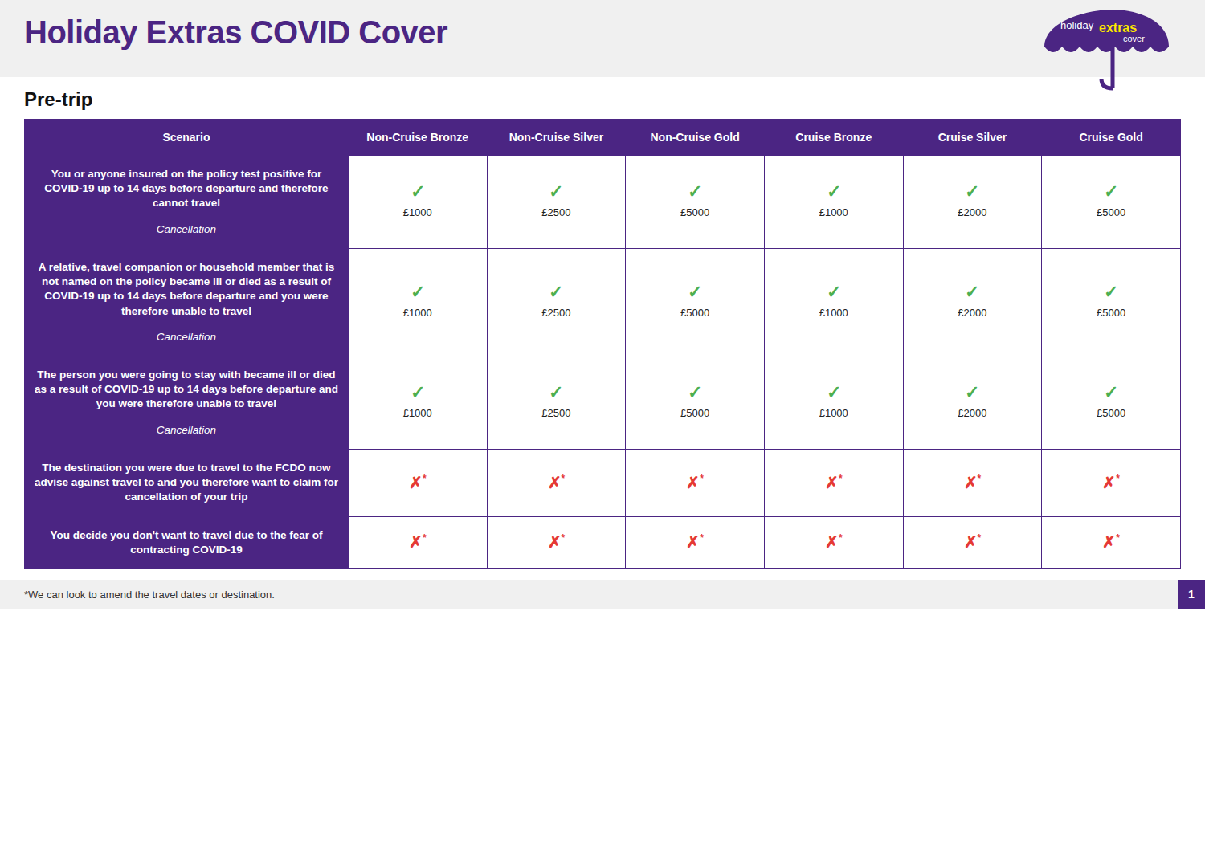Holiday Extras COVID Cover
holiday extras cover
Pre-trip
| Scenario | Non-Cruise Bronze | Non-Cruise Silver | Non-Cruise Gold | Cruise Bronze | Cruise Silver | Cruise Gold |
| --- | --- | --- | --- | --- | --- | --- |
| You or anyone insured on the policy test positive for COVID-19 up to 14 days before departure and therefore cannot travel Cancellation | ✓ £1000 | ✓ £2500 | ✓ £5000 | ✓ £1000 | ✓ £2000 | ✓ £5000 |
| A relative, travel companion or household member that is not named on the policy became ill or died as a result of COVID-19 up to 14 days before departure and you were therefore unable to travel Cancellation | ✓ £1000 | ✓ £2500 | ✓ £5000 | ✓ £1000 | ✓ £2000 | ✓ £5000 |
| The person you were going to stay with became ill or died as a result of COVID-19 up to 14 days before departure and you were therefore unable to travel Cancellation | ✓ £1000 | ✓ £2500 | ✓ £5000 | ✓ £1000 | ✓ £2000 | ✓ £5000 |
| The destination you were due to travel to the FCDO now advise against travel to and you therefore want to claim for cancellation of your trip | ✗ * | ✗ * | ✗ * | ✗ * | ✗ * | ✗ * |
| You decide you don't want to travel due to the fear of contracting COVID-19 | ✗ * | ✗ * | ✗ * | ✗ * | ✗ * | ✗ * |
*We can look to amend the travel dates or destination.
1